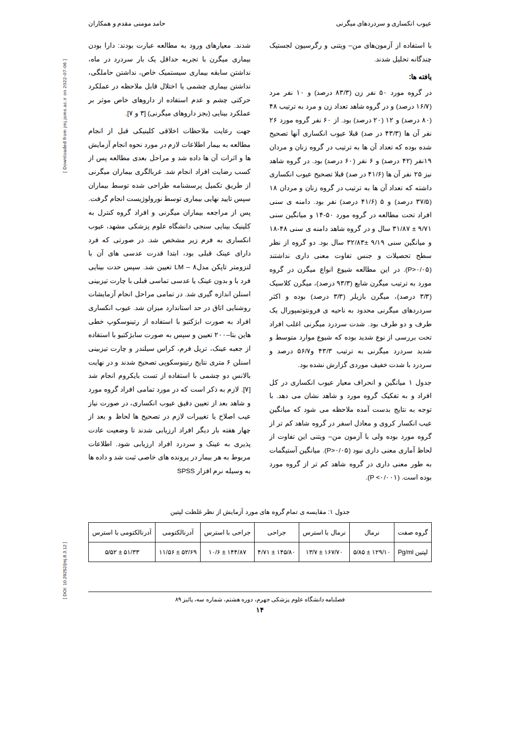[ Downloaded from jmj.jums.ac.ir on 2022-07-06 ]
[ DOI: 10.29252/jmj.8.3.12 ]
عیوب انکساری و سردردهای میگرنی
حامد مومنی مقدم و همکاران
با استفاده از آزمون‌های من– ویتنی و رگرسیون لجستیک چندگانه تحلیل شدند.
یافته ها:
در گروه مورد ۵۰ نفر زن (۸۳/۳ درصد) و ۱۰ نفر مرد (۱۶/۷ درصد) و در گروه شاهد تعداد زن و مرد به ترتیب ۴۸ (۸۰ درصد) و ۱۲ (۲۰ درصد) بود. از ۶۰ نفر گروه مورد ۲۶ نفر آن ها (۴۳/۳ در صد) قبلا عیوب انکساری آنها تصحیح شده بوده که تعداد آن ها به ترتیب در گروه زنان و مردان ۱۹نفر (۴۲ درصد) و ۶ نفر (۶۰ درصد) بود. در گروه شاهد نیز ۲۵ نفر آن ها (۴۱/۶ در صد) قبلا تصحیح عیوب انکساری داشته که تعداد آن ها به ترتیب در گروه زنان و مردان ۱۸ (۳۷/۵ درصد) و ۵ (۴۱/۶ درصد) نفر بود. دامنه ی سنی افراد تحت مطالعه در گروه مورد ۵۰-۱۴ و میانگین سنی ۹/۷۱ ± ۳۱/۸۷ سال و در گروه شاهد دامنه ی سنی ۴۸-۱۸ و میانگین سنی ۹/۱۹ ±۳۲/۸۳ سال بود. دو گروه از نظر سطح تحصیلات و جنس تفاوت معنی داری نداشتند (۰/۰۵<P). در این مطالعه شیوع انواع میگرن در گروه مورد به ترتیب میگرن شایع (۹۳/۳ درصد)، میگرن کلاسیک (۳/۳ درصد)، میگرن بازیلر (۳/۳ درصد) بوده و اکثر سردردهای میگرنی محدود به ناحیه ی فرونتوتمپورال یک طرف و دو طرف بود. شدت سردرد میگرنی اغلب افراد تحت بررسی از نوع شدید بوده که شیوع موارد متوسط و شدید سردرد میگرنی به ترتیب ۴۳/۳ و۵۶/۷ درصد و سردرد با شدت خفیف موردی گزارش نشده بود.
جدول ۱ میانگین و انحراف معیار عیوب انکساری در کل افراد و به تفکیک گروه مورد و شاهد نشان می دهد. با توجه به نتایج بدست آمده ملاحظه می شود که میانگین عیب انکسار کروی و معادل اسفر در گروه شاهد کم تر از گروه مورد بوده ولی با آزمون من– ویتنی این تفاوت از لحاظ آماری معنی داری نبود (۰/۰۵<P). میانگین آستیگمات به طور معنی داری در گروه شاهد کم تر از گروه مورد بوده است. (۰/۰۰۱> P).
شدند. معیارهای ورود به مطالعه عبارت بودند: دارا بودن بیماری میگرن با تجربه حداقل یک بار سردرد در ماه، نداشتن سابقه بیماری سیستمیک خاص، نداشتن حاملگی، نداشتن بیماری چشمی یا اختلال قابل ملاحظه در عملکرد حرکتی چشم و عدم استفاده از داروهای خاص موثر بر عملکرد بینایی (بجز داروهای میگرنی) [۳ و ۷].
جهت رعایت ملاحظات اخلاقی کلینیکی قبل از انجام مطالعه به بیمار اطلاعات لازم در مورد نحوه انجام آزمایش ها و اثرات آن ها داده شد و مراحل بعدی مطالعه پس از کسب رضایت افراد انجام شد. غربالگری بیماران میگرنی از طریق تکمیل پرسشنامه طراحی شده توسط بیماران سپس تایید نهایی بیماری توسط نورولوژیست انجام گرفت. پس از مراجعه بیماران میگرنی و افراد گروه کنترل به کلینیک بینایی سنجی دانشگاه علوم پزشکی مشهد، عیوب انکساری به فرم زیر مشخص شد. در صورتی که فرد دارای عینک قبلی بود، ابتدا قدرت عدسی های آن با لنزومتر تاپکن مدل۸ – LM تعیین شد. سپس حدت بینایی فرد با و بدون عینک یا عدسی تماسی قبلی با چارت تیزبینی اسنلن اندازه گیری شد. در تمامی مراحل انجام آزمایشات روشنایی اتاق در حد استاندارد میزان شد. عیوب انکساری افراد به صورت ابژکتیو با استفاده از رتینوسکوپ خطی هاین بتا–۲۰۰ تعیین و سپس به صورت سابژکتیو با استفاده از جعبه عینک، تریل فرم، کراس سیلندر و چارت تیزبینی اسنلن ۶ متری نتایج رتینوسکوپی تصحیح شدند و در نهایت بالانس دو چشمی با استفاده از تست بایکروم انجام شد [۷]. لازم به ذکر است که در مورد تمامی افراد گروه مورد و شاهد بعد از تعیین دقیق عیوب انکساری، در صورت نیاز عیب اصلاح یا تغییرات لازم در تصحیح ها لحاظ و بعد از چهار هفته بار دیگر افراد ارزیابی شدند تا وضعیت عادت پذیری به عینک و سردرد افراد ارزیابی شود. اطلاعات مربوط به هر بیمار در پرونده های خاصی ثبت شد و داده ها به وسیله نرم افزار SPSS
جدول ۱: مقایسه ی تمام گروه های مورد آزمایش از نظر غلظت لپتین
| گروه صفت | نرمال | نرمال با استرس | جراحی | جراحی با استرس | آدرنالکتومی | آدرنالکتومی با استرس |
| --- | --- | --- | --- | --- | --- | --- |
| لپتین Pg/ml | ۱۲۹/۱۰ ± ۵/۸۵ | ۱۶۷/۷۰ ± ۱۳/۷ | ۱۴۵/۸۰ ± ۴/۷۱ | ۱۴۴/۸۷ ± ۱۰/۶ | ۵۲/۶۹ ± ۱۱/۵۶ | ۵۱/۳۳ ± ۵/۵۲ |
فصلنامه دانشگاه علوم پزشکی جهرم، دوره هشتم، شماره سه، پائیز ۸۹
۱۴